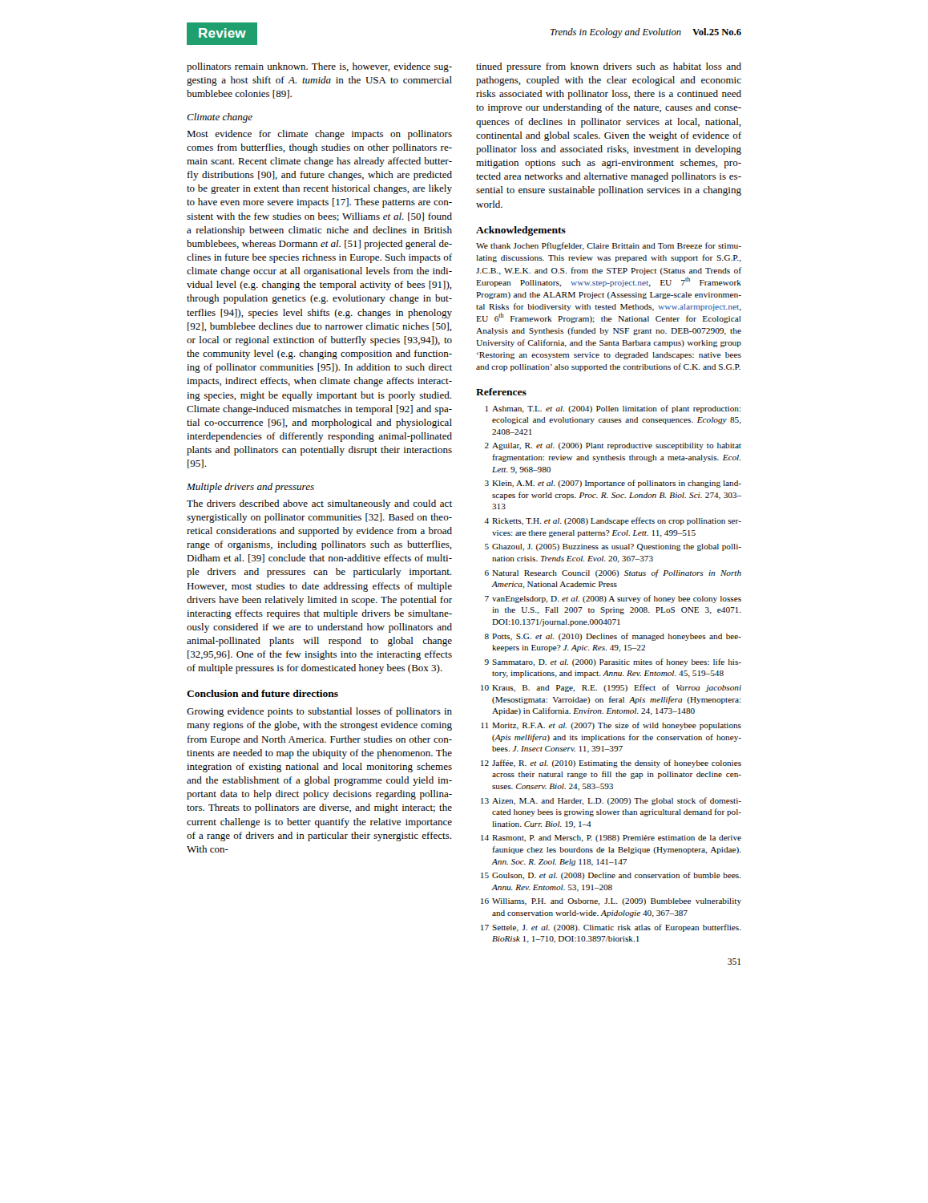Review
Trends in Ecology and EvolutionVol.25 No.6
pollinators remain unknown. There is, however, evidence suggesting a host shift of A. tumida in the USA to commercial bumblebee colonies [89].
Climate change
Most evidence for climate change impacts on pollinators comes from butterflies, though studies on other pollinators remain scant. Recent climate change has already affected butterfly distributions [90], and future changes, which are predicted to be greater in extent than recent historical changes, are likely to have even more severe impacts [17]. These patterns are consistent with the few studies on bees; Williams et al. [50] found a relationship between climatic niche and declines in British bumblebees, whereas Dormann et al. [51] projected general declines in future bee species richness in Europe. Such impacts of climate change occur at all organisational levels from the individual level (e.g. changing the temporal activity of bees [91]), through population genetics (e.g. evolutionary change in butterflies [94]), species level shifts (e.g. changes in phenology [92], bumblebee declines due to narrower climatic niches [50], or local or regional extinction of butterfly species [93,94]), to the community level (e.g. changing composition and functioning of pollinator communities [95]). In addition to such direct impacts, indirect effects, when climate change affects interacting species, might be equally important but is poorly studied. Climate change-induced mismatches in temporal [92] and spatial co-occurrence [96], and morphological and physiological interdependencies of differently responding animal-pollinated plants and pollinators can potentially disrupt their interactions [95].
Multiple drivers and pressures
The drivers described above act simultaneously and could act synergistically on pollinator communities [32]. Based on theoretical considerations and supported by evidence from a broad range of organisms, including pollinators such as butterflies, Didham et al. [39] conclude that non-additive effects of multiple drivers and pressures can be particularly important. However, most studies to date addressing effects of multiple drivers have been relatively limited in scope. The potential for interacting effects requires that multiple drivers be simultaneously considered if we are to understand how pollinators and animal-pollinated plants will respond to global change [32,95,96]. One of the few insights into the interacting effects of multiple pressures is for domesticated honey bees (Box 3).
Conclusion and future directions
Growing evidence points to substantial losses of pollinators in many regions of the globe, with the strongest evidence coming from Europe and North America. Further studies on other continents are needed to map the ubiquity of the phenomenon. The integration of existing national and local monitoring schemes and the establishment of a global programme could yield important data to help direct policy decisions regarding pollinators. Threats to pollinators are diverse, and might interact; the current challenge is to better quantify the relative importance of a range of drivers and in particular their synergistic effects. With con-
tinued pressure from known drivers such as habitat loss and pathogens, coupled with the clear ecological and economic risks associated with pollinator loss, there is a continued need to improve our understanding of the nature, causes and consequences of declines in pollinator services at local, national, continental and global scales. Given the weight of evidence of pollinator loss and associated risks, investment in developing mitigation options such as agri-environment schemes, protected area networks and alternative managed pollinators is essential to ensure sustainable pollination services in a changing world.
Acknowledgements
We thank Jochen Pflugfelder, Claire Brittain and Tom Breeze for stimulating discussions. This review was prepared with support for S.G.P., J.C.B., W.E.K. and O.S. from the STEP Project (Status and Trends of European Pollinators, www.step-project.net, EU 7th Framework Program) and the ALARM Project (Assessing Large-scale environmental Risks for biodiversity with tested Methods, www.alarmproject.net, EU 6th Framework Program); the National Center for Ecological Analysis and Synthesis (funded by NSF grant no. DEB-0072909, the University of California, and the Santa Barbara campus) working group ‘Restoring an ecosystem service to degraded landscapes: native bees and crop pollination’ also supported the contributions of C.K. and S.G.P.
References
1 Ashman, T.L. et al. (2004) Pollen limitation of plant reproduction: ecological and evolutionary causes and consequences. Ecology 85, 2408–2421
2 Aguilar, R. et al. (2006) Plant reproductive susceptibility to habitat fragmentation: review and synthesis through a meta-analysis. Ecol. Lett. 9, 968–980
3 Klein, A.M. et al. (2007) Importance of pollinators in changing landscapes for world crops. Proc. R. Soc. London B. Biol. Sci. 274, 303–313
4 Ricketts, T.H. et al. (2008) Landscape effects on crop pollination services: are there general patterns? Ecol. Lett. 11, 499–515
5 Ghazoul, J. (2005) Buzziness as usual? Questioning the global pollination crisis. Trends Ecol. Evol. 20, 367–373
6 Natural Research Council (2006) Status of Pollinators in North America, National Academic Press
7vanEngelsdorp, D. et al. (2008) A survey of honey bee colony losses in the U.S., Fall 2007 to Spring 2008. PLoS ONE 3, e4071. DOI:10.1371/journal.pone.0004071
8 Potts, S.G. et al. (2010) Declines of managed honeybees and beekeepers in Europe? J. Apic. Res. 49, 15–22
9 Sammataro, D. et al. (2000) Parasitic mites of honey bees: life history, implications, and impact. Annu. Rev. Entomol. 45, 519–548
10 Kraus, B. and Page, R.E. (1995) Effect of Varroa jacobsoni (Mesostigmata: Varroidae) on feral Apis mellifera (Hymenoptera: Apidae) in California. Environ. Entomol. 24, 1473–1480
11 Moritz, R.F.A. et al. (2007) The size of wild honeybee populations (Apis mellifera) and its implications for the conservation of honeybees. J. Insect Conserv. 11, 391–397
12 Jaffée, R. et al. (2010) Estimating the density of honeybee colonies across their natural range to fill the gap in pollinator decline censuses. Conserv. Biol. 24, 583–593
13 Aizen, M.A. and Harder, L.D. (2009) The global stock of domesticated honey bees is growing slower than agricultural demand for pollination. Curr. Biol. 19, 1–4
14 Rasmont, P. and Mersch, P. (1988) Première estimation de la derive faunique chez les bourdons de la Belgique (Hymenoptera, Apidae). Ann. Soc. R. Zool. Belg 118, 141–147
15 Goulson, D. et al. (2008) Decline and conservation of bumble bees. Annu. Rev. Entomol. 53, 191–208
16 Williams, P.H. and Osborne, J.L. (2009) Bumblebee vulnerability and conservation world-wide. Apidologie 40, 367–387
17 Settele, J. et al. (2008). Climatic risk atlas of European butterflies. BioRisk 1, 1–710, DOI:10.3897/biorisk.1
351